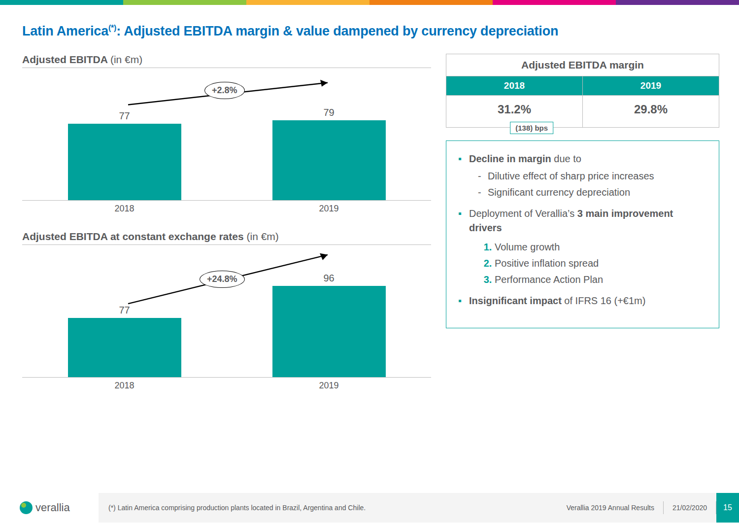Latin America(*): Adjusted EBITDA margin & value dampened by currency depreciation
Adjusted EBITDA (in €m)
77
79
+2.8%
2018
2019
Adjusted EBITDA at constant exchange rates (in €m)
77
96
+24.8%
2018
2019
Adjusted EBITDA margin
| 2018 | 2019 |
| --- | --- |
| 31.2% (138) bps | 29.8% |
Decline in margin due to
Dilutive effect of sharp price increases
Significant currency depreciation
Deployment of Verallia’s 3 main improvement drivers
Volume growth
Positive inflation spread
Performance Action Plan
Insignificant impact of IFRS 16 (+€1m)
verallia
(*) Latin America comprising production plants located in Brazil, Argentina and Chile.
Verallia 2019 Annual Results 21/02/2020
15